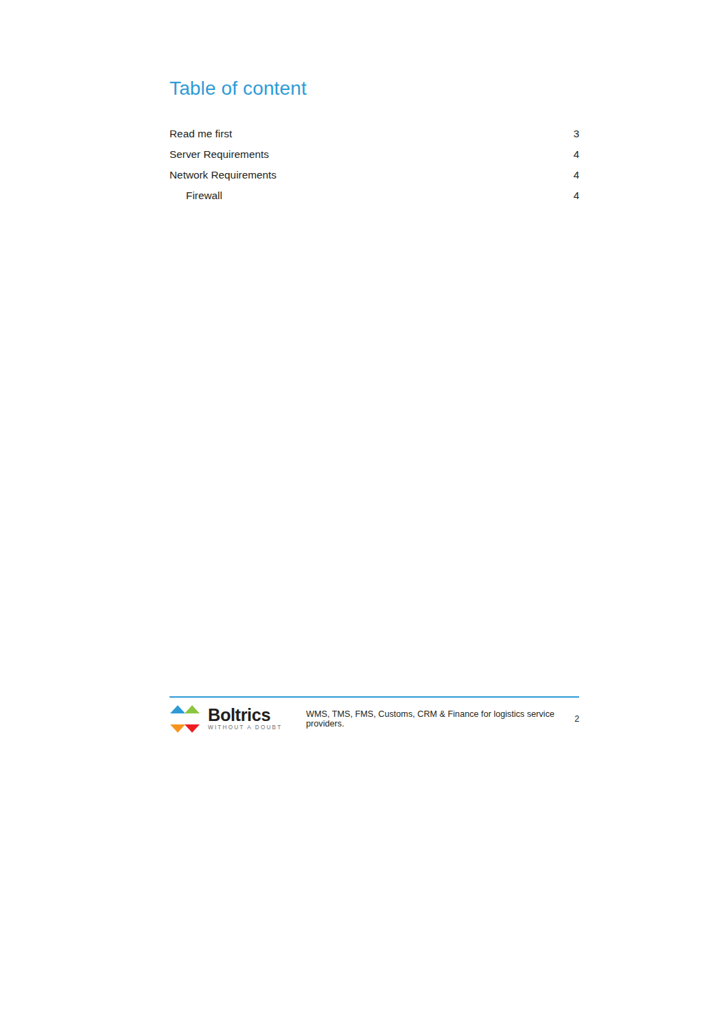Table of content
| Read me first | 3 |
| Server Requirements | 4 |
| Network Requirements | 4 |
| Firewall | 4 |
Boltrics
WITHOUT A DOUBT
WMS, TMS, FMS, Customs, CRM & Finance for logistics service providers.
2